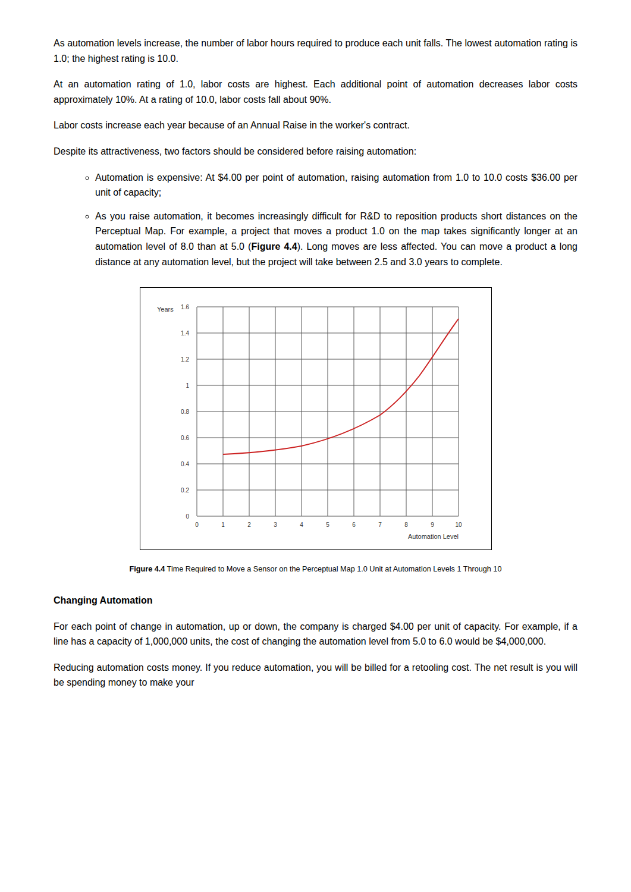As automation levels increase, the number of labor hours required to produce each unit falls. The lowest automation rating is 1.0; the highest rating is 10.0.
At an automation rating of 1.0, labor costs are highest. Each additional point of automation decreases labor costs approximately 10%. At a rating of 10.0, labor costs fall about 90%.
Labor costs increase each year because of an Annual Raise in the worker's contract.
Despite its attractiveness, two factors should be considered before raising automation:
Automation is expensive: At $4.00 per point of automation, raising automation from 1.0 to 10.0 costs $36.00 per unit of capacity;
As you raise automation, it becomes increasingly difficult for R&D to reposition products short distances on the Perceptual Map. For example, a project that moves a product 1.0 on the map takes significantly longer at an automation level of 8.0 than at 5.0 (Figure 4.4). Long moves are less affected. You can move a product a long distance at any automation level, but the project will take between 2.5 and 3.0 years to complete.
Years 1.6 1.4 1.2 1 0.8 0.6 0.4 0.2 0 0 1 2 3 4 5 6 7 8 9 10 Automation Level
Figure 4.4 Time Required to Move a Sensor on the Perceptual Map 1.0 Unit at Automation Levels 1 Through 10
Changing Automation
For each point of change in automation, up or down, the company is charged $4.00 per unit of capacity. For example, if a line has a capacity of 1,000,000 units, the cost of changing the automation level from 5.0 to 6.0 would be $4,000,000.
Reducing automation costs money. If you reduce automation, you will be billed for a retooling cost. The net result is you will be spending money to make your